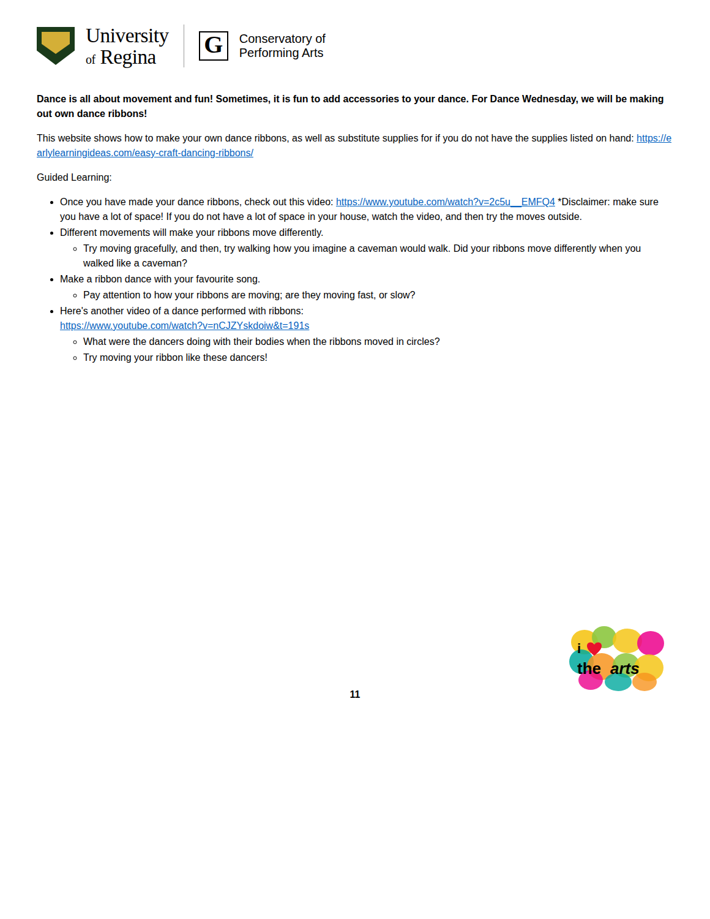University
of Regina
G
Conservatory of
Performing Arts
Dance is all about movement and fun! Sometimes, it is fun to add accessories to your dance. For Dance Wednesday, we will be making out own dance ribbons!
This website shows how to make your own dance ribbons, as well as substitute supplies for if you do not have the supplies listed on hand: https://earlylearningideas.com/easy-craft-dancing-ribbons/
Guided Learning:
Once you have made your dance ribbons, check out this video: https://www.youtube.com/watch?v=2c5u__EMFQ4 *Disclaimer: make sure you have a lot of space! If you do not have a lot of space in your house, watch the video, and then try the moves outside.
Different movements will make your ribbons move differently.
Try moving gracefully, and then, try walking how you imagine a caveman would walk. Did your ribbons move differently when you walked like a caveman?
Make a ribbon dance with your favourite song.
Pay attention to how your ribbons are moving; are they moving fast, or slow?
Here's another video of a dance performed with ribbons:
https://www.youtube.com/watch?v=nCJZYskdoiw&t=191s
What were the dancers doing with their bodies when the ribbons moved in circles?
Try moving your ribbon like these dancers!
i the arts
11